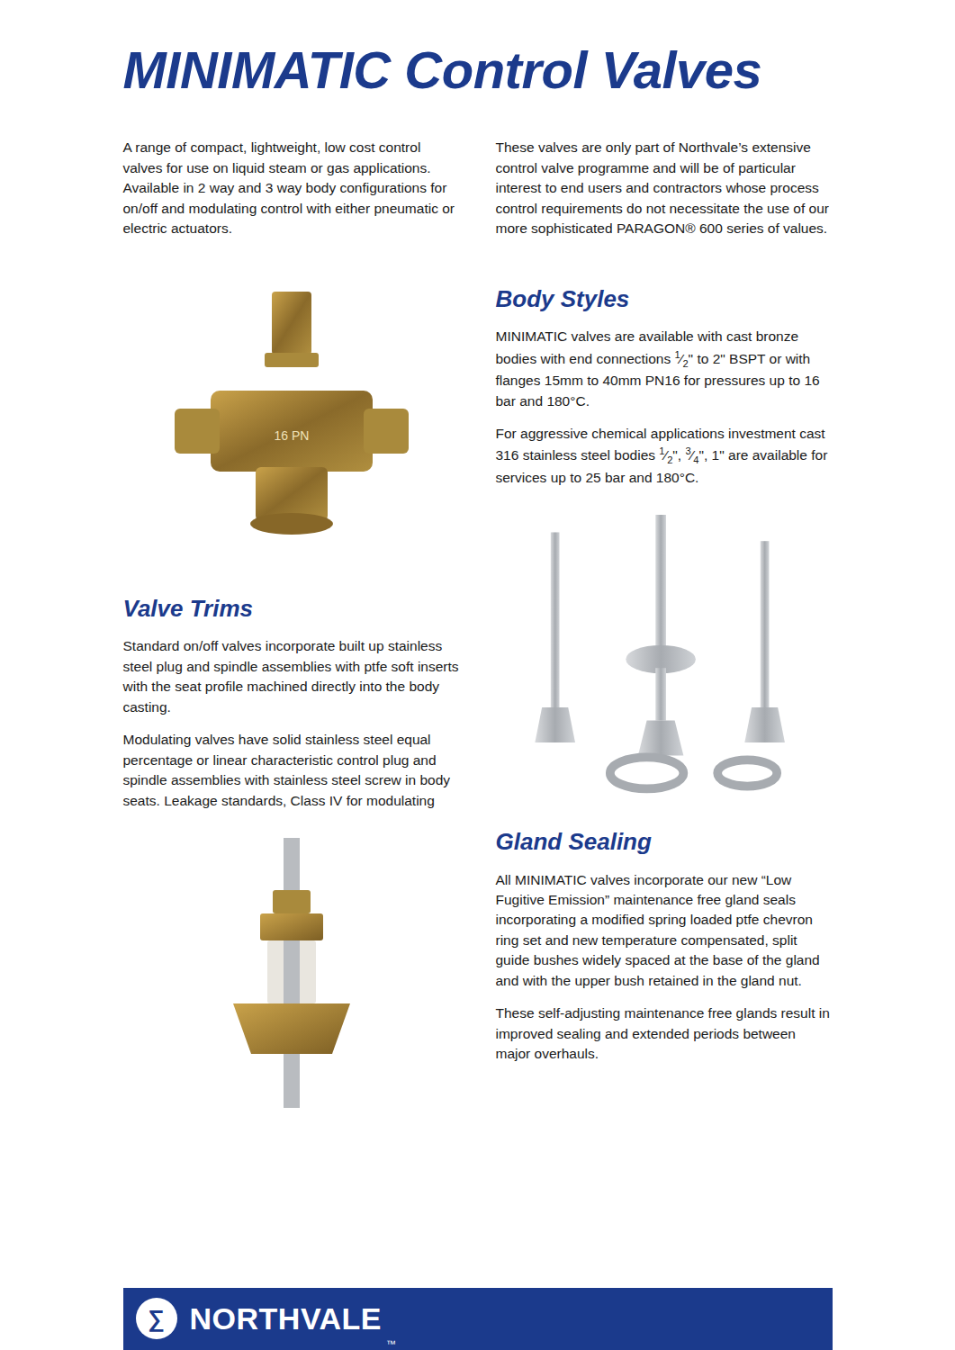MINIMATIC Control Valves
A range of compact, lightweight, low cost control valves for use on liquid steam or gas applications. Available in 2 way and 3 way body configurations for on/off and modulating control with either pneumatic or electric actuators.
These valves are only part of Northvale’s extensive control valve programme and will be of particular interest to end users and contractors whose process control requirements do not necessitate the use of our more sophisticated PARAGON® 600 series of values.
Valve Trims
Standard on/off valves incorporate built up stainless steel plug and spindle assemblies with ptfe soft inserts with the seat profile machined directly into the body casting.
Modulating valves have solid stainless steel equal percentage or linear characteristic control plug and spindle assemblies with stainless steel screw in body seats. Leakage standards, Class IV for modulating
Body Styles
MINIMATIC valves are available with cast bronze bodies with end connections 1⁄2" to 2" BSPT or with flanges 15mm to 40mm PN16 for pressures up to 16 bar and 180°C.
For aggressive chemical applications investment cast 316 stainless steel bodies 1⁄2", 3⁄4", 1" are available for services up to 25 bar and 180°C.
Gland Sealing
All MINIMATIC valves incorporate our new “Low Fugitive Emission” maintenance free gland seals incorporating a modified spring loaded ptfe chevron ring set and new temperature compensated, split guide bushes widely spaced at the base of the gland and with the upper bush retained in the gland nut.
These self-adjusting maintenance free glands result in improved sealing and extended periods between major overhauls.
∑
NORTHVALE
™